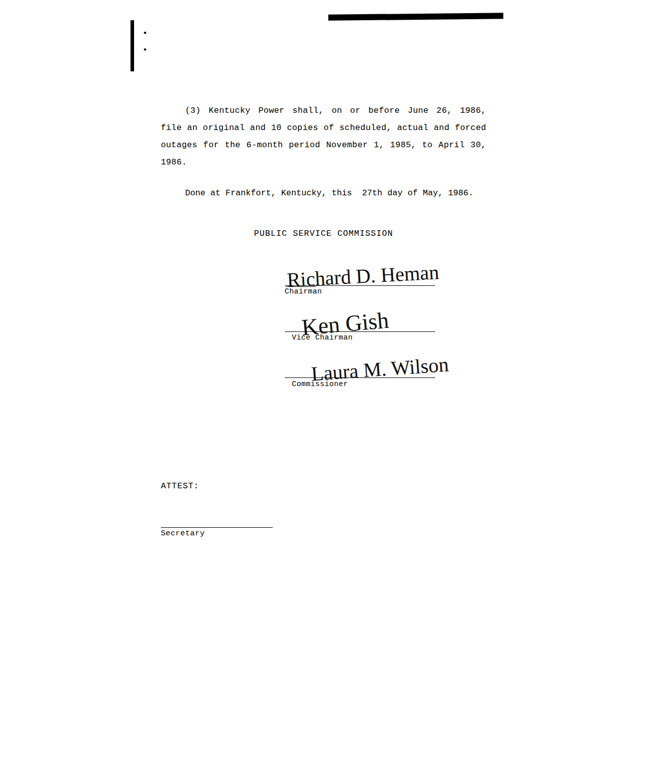•
•
(3) Kentucky Power shall, on or before June 26, 1986, file an original and 10 copies of scheduled, actual and forced outages for the 6-month period November 1, 1985, to April 30, 1986.
Done at Frankfort, Kentucky, this 27th day of May, 1986.
PUBLIC SERVICE COMMISSION
Richard D. Heman Chairman
Ken Gish Vice Chairman
Laura M. Wilson Commissioner
ATTEST:
Secretary